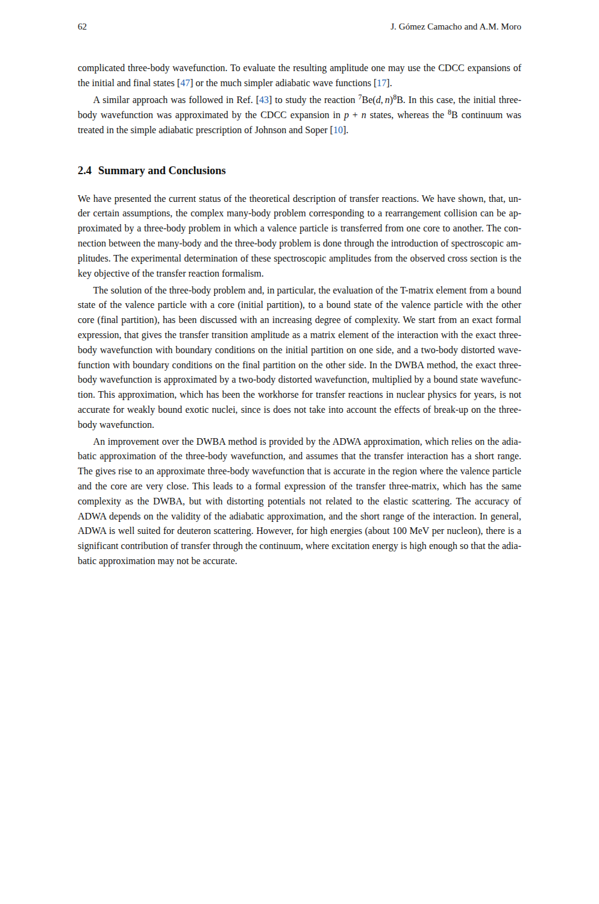62 J. Gómez Camacho and A.M. Moro
complicated three-body wavefunction. To evaluate the resulting amplitude one may use the CDCC expansions of the initial and final states [47] or the much simpler adiabatic wave functions [17].
A similar approach was followed in Ref. [43] to study the reaction 7Be(d, n)8B. In this case, the initial three-body wavefunction was approximated by the CDCC expansion in p + n states, whereas the 8B continuum was treated in the simple adiabatic prescription of Johnson and Soper [10].
2.4 Summary and Conclusions
We have presented the current status of the theoretical description of transfer reactions. We have shown, that, under certain assumptions, the complex many-body problem corresponding to a rearrangement collision can be approximated by a three-body problem in which a valence particle is transferred from one core to another. The connection between the many-body and the three-body problem is done through the introduction of spectroscopic amplitudes. The experimental determination of these spectroscopic amplitudes from the observed cross section is the key objective of the transfer reaction formalism.
The solution of the three-body problem and, in particular, the evaluation of the T-matrix element from a bound state of the valence particle with a core (initial partition), to a bound state of the valence particle with the other core (final partition), has been discussed with an increasing degree of complexity. We start from an exact formal expression, that gives the transfer transition amplitude as a matrix element of the interaction with the exact three-body wavefunction with boundary conditions on the initial partition on one side, and a two-body distorted wavefunction with boundary conditions on the final partition on the other side. In the DWBA method, the exact three-body wavefunction is approximated by a two-body distorted wavefunction, multiplied by a bound state wavefunction. This approximation, which has been the workhorse for transfer reactions in nuclear physics for years, is not accurate for weakly bound exotic nuclei, since is does not take into account the effects of break-up on the three-body wavefunction.
An improvement over the DWBA method is provided by the ADWA approximation, which relies on the adiabatic approximation of the three-body wavefunction, and assumes that the transfer interaction has a short range. The gives rise to an approximate three-body wavefunction that is accurate in the region where the valence particle and the core are very close. This leads to a formal expression of the transfer three-matrix, which has the same complexity as the DWBA, but with distorting potentials not related to the elastic scattering. The accuracy of ADWA depends on the validity of the adiabatic approximation, and the short range of the interaction. In general, ADWA is well suited for deuteron scattering. However, for high energies (about 100 MeV per nucleon), there is a significant contribution of transfer through the continuum, where excitation energy is high enough so that the adiabatic approximation may not be accurate.